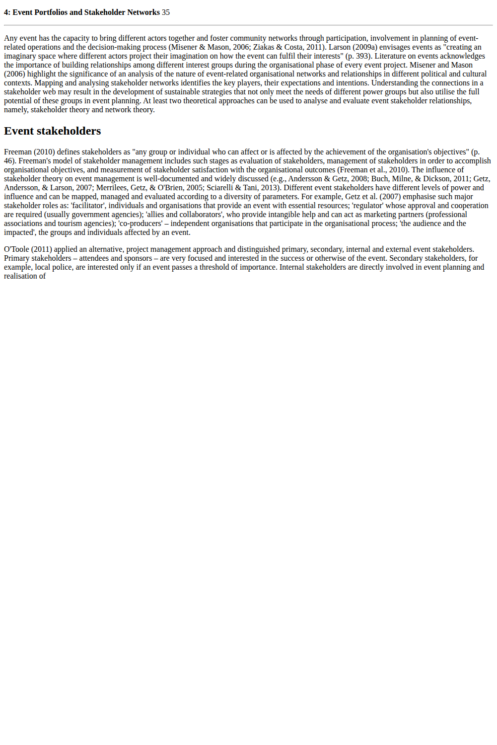4: Event Portfolios and Stakeholder Networks 35
Any event has the capacity to bring different actors together and foster community networks through participation, involvement in planning of event-related operations and the decision-making process (Misener & Mason, 2006; Ziakas & Costa, 2011). Larson (2009a) envisages events as "creating an imaginary space where different actors project their imagination on how the event can fulfil their interests" (p. 393). Literature on events acknowledges the importance of building relationships among different interest groups during the organisational phase of every event project. Misener and Mason (2006) highlight the significance of an analysis of the nature of event-related organisational networks and relationships in different political and cultural contexts. Mapping and analysing stakeholder networks identifies the key players, their expectations and intentions. Understanding the connections in a stakeholder web may result in the development of sustainable strategies that not only meet the needs of different power groups but also utilise the full potential of these groups in event planning. At least two theoretical approaches can be used to analyse and evaluate event stakeholder relationships, namely, stakeholder theory and network theory.
Event stakeholders
Freeman (2010) defines stakeholders as "any group or individual who can affect or is affected by the achievement of the organisation's objectives" (p. 46). Freeman's model of stakeholder management includes such stages as evaluation of stakeholders, management of stakeholders in order to accomplish organisational objectives, and measurement of stakeholder satisfaction with the organisational outcomes (Freeman et al., 2010). The influence of stakeholder theory on event management is well-documented and widely discussed (e.g., Andersson & Getz, 2008; Buch, Milne, & Dickson, 2011; Getz, Andersson, & Larson, 2007; Merrilees, Getz, & O'Brien, 2005; Sciarelli & Tani, 2013). Different event stakeholders have different levels of power and influence and can be mapped, managed and evaluated according to a diversity of parameters. For example, Getz et al. (2007) emphasise such major stakeholder roles as: 'facilitator', individuals and organisations that provide an event with essential resources; 'regulator' whose approval and cooperation are required (usually government agencies); 'allies and collaborators', who provide intangible help and can act as marketing partners (professional associations and tourism agencies); 'co-producers' – independent organisations that participate in the organisational process; 'the audience and the impacted', the groups and individuals affected by an event.
O'Toole (2011) applied an alternative, project management approach and distinguished primary, secondary, internal and external event stakeholders. Primary stakeholders – attendees and sponsors – are very focused and interested in the success or otherwise of the event. Secondary stakeholders, for example, local police, are interested only if an event passes a threshold of importance. Internal stakeholders are directly involved in event planning and realisation of